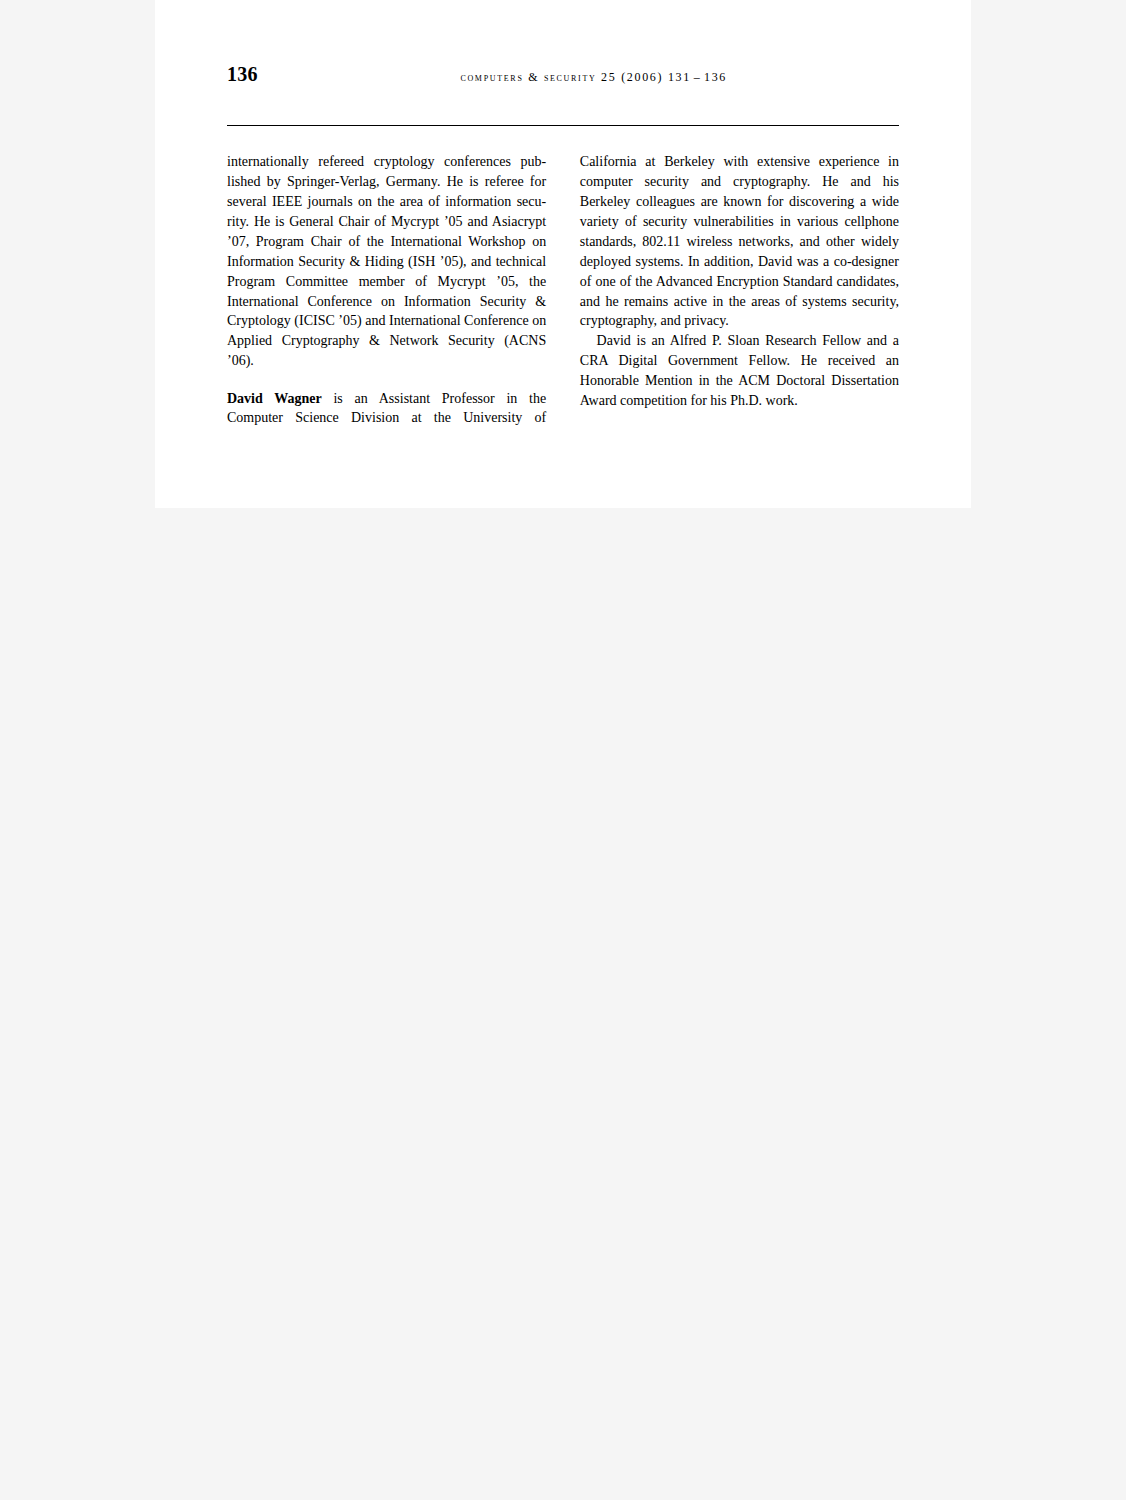136
computers & security 25 (2006) 131 – 136
internationally refereed cryptology conferences published by Springer-Verlag, Germany. He is referee for several IEEE journals on the area of information security. He is General Chair of Mycrypt ’05 and Asiacrypt ’07, Program Chair of the International Workshop on Information Security & Hiding (ISH ’05), and technical Program Committee member of Mycrypt ’05, the International Conference on Information Security & Cryptology (ICISC ’05) and International Conference on Applied Cryptography & Network Security (ACNS ’06).
David Wagner is an Assistant Professor in the Computer Science Division at the University of California at Berkeley with extensive experience in computer security and cryptography. He and his Berkeley colleagues are known for discovering a wide variety of security vulnerabilities in various cellphone standards, 802.11 wireless networks, and other widely deployed systems. In addition, David was a co-designer of one of the Advanced Encryption Standard candidates, and he remains active in the areas of systems security, cryptography, and privacy.
David is an Alfred P. Sloan Research Fellow and a CRA Digital Government Fellow. He received an Honorable Mention in the ACM Doctoral Dissertation Award competition for his Ph.D. work.